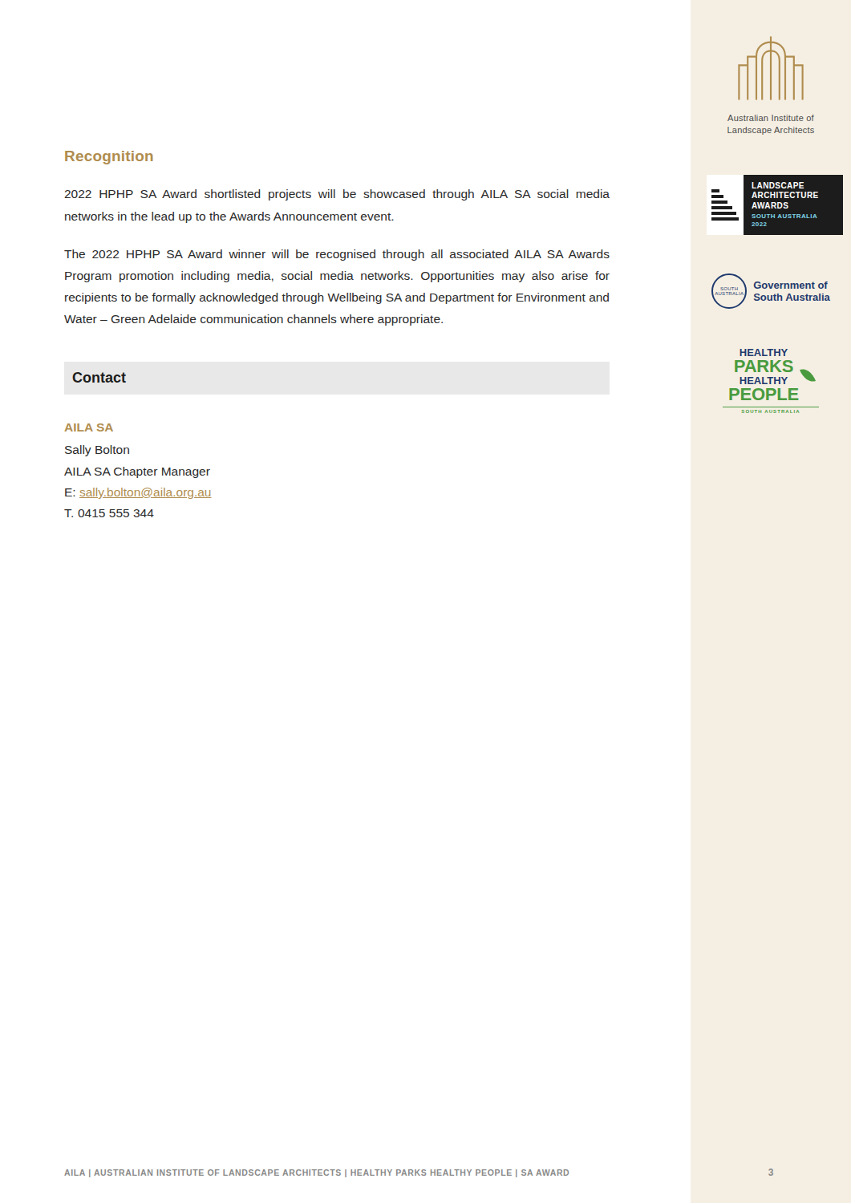Recognition
2022 HPHP SA Award shortlisted projects will be showcased through AILA SA social media networks in the lead up to the Awards Announcement event.
The 2022 HPHP SA Award winner will be recognised through all associated AILA SA Awards Program promotion including media, social media networks. Opportunities may also arise for recipients to be formally acknowledged through Wellbeing SA and Department for Environment and Water – Green Adelaide communication channels where appropriate.
Contact
AILA SA
Sally Bolton
AILA SA Chapter Manager
E: sally.bolton@aila.org.au
T. 0415 555 344
Australian Institute of
Landscape Architects
Landscape
Architecture
Awards South Australia
2022
SOUTH
AUSTRALIA
Government of
South Australia
HEALTHY
PARKS
HEALTHY
PEOPLE
SOUTH AUSTRALIA
AILA | Australian Institute of Landscape Architects | Healthy Parks Healthy People | SA Award
3